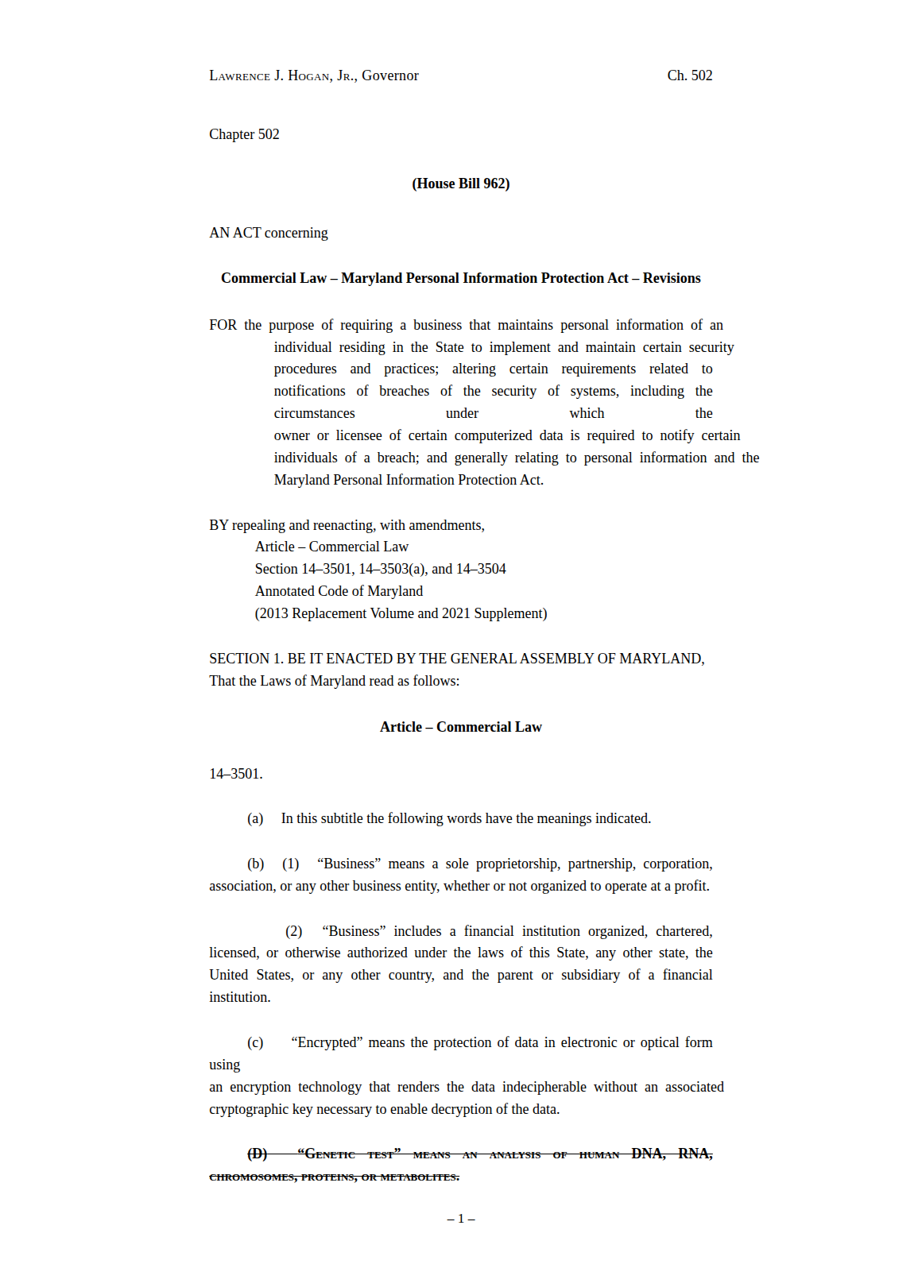Lawrence J. Hogan, Jr., Governor Ch. 502
Chapter 502
(House Bill 962)
AN ACT concerning
Commercial Law – Maryland Personal Information Protection Act – Revisions
FOR the purpose of requiring a business that maintains personal information of an individual residing in the State to implement and maintain certain security procedures and practices; altering certain requirements related to notifications of breaches of the security of systems, including the circumstances under which the owner or licensee of certain computerized data is required to notify certain individuals of a breach; and generally relating to personal information and the Maryland Personal Information Protection Act.
BY repealing and reenacting, with amendments, Article – Commercial Law Section 14–3501, 14–3503(a), and 14–3504 Annotated Code of Maryland (2013 Replacement Volume and 2021 Supplement)
SECTION 1. BE IT ENACTED BY THE GENERAL ASSEMBLY OF MARYLAND,
That the Laws of Maryland read as follows:
Article – Commercial Law
14–3501.
(a) In this subtitle the following words have the meanings indicated.
(b) (1) “Business” means a sole proprietorship, partnership, corporation, association, or any other business entity, whether or not organized to operate at a profit.
(2) “Business” includes a financial institution organized, chartered, licensed, or otherwise authorized under the laws of this State, any other state, the United States, or any other country, and the parent or subsidiary of a financial institution.
(c) “Encrypted” means the protection of data in electronic or optical form using an encryption technology that renders the data indecipherable without an associated cryptographic key necessary to enable decryption of the data.
(D) “Genetic test” means an analysis of human DNA, RNA, chromosomes, proteins, or metabolites.
– 1 –